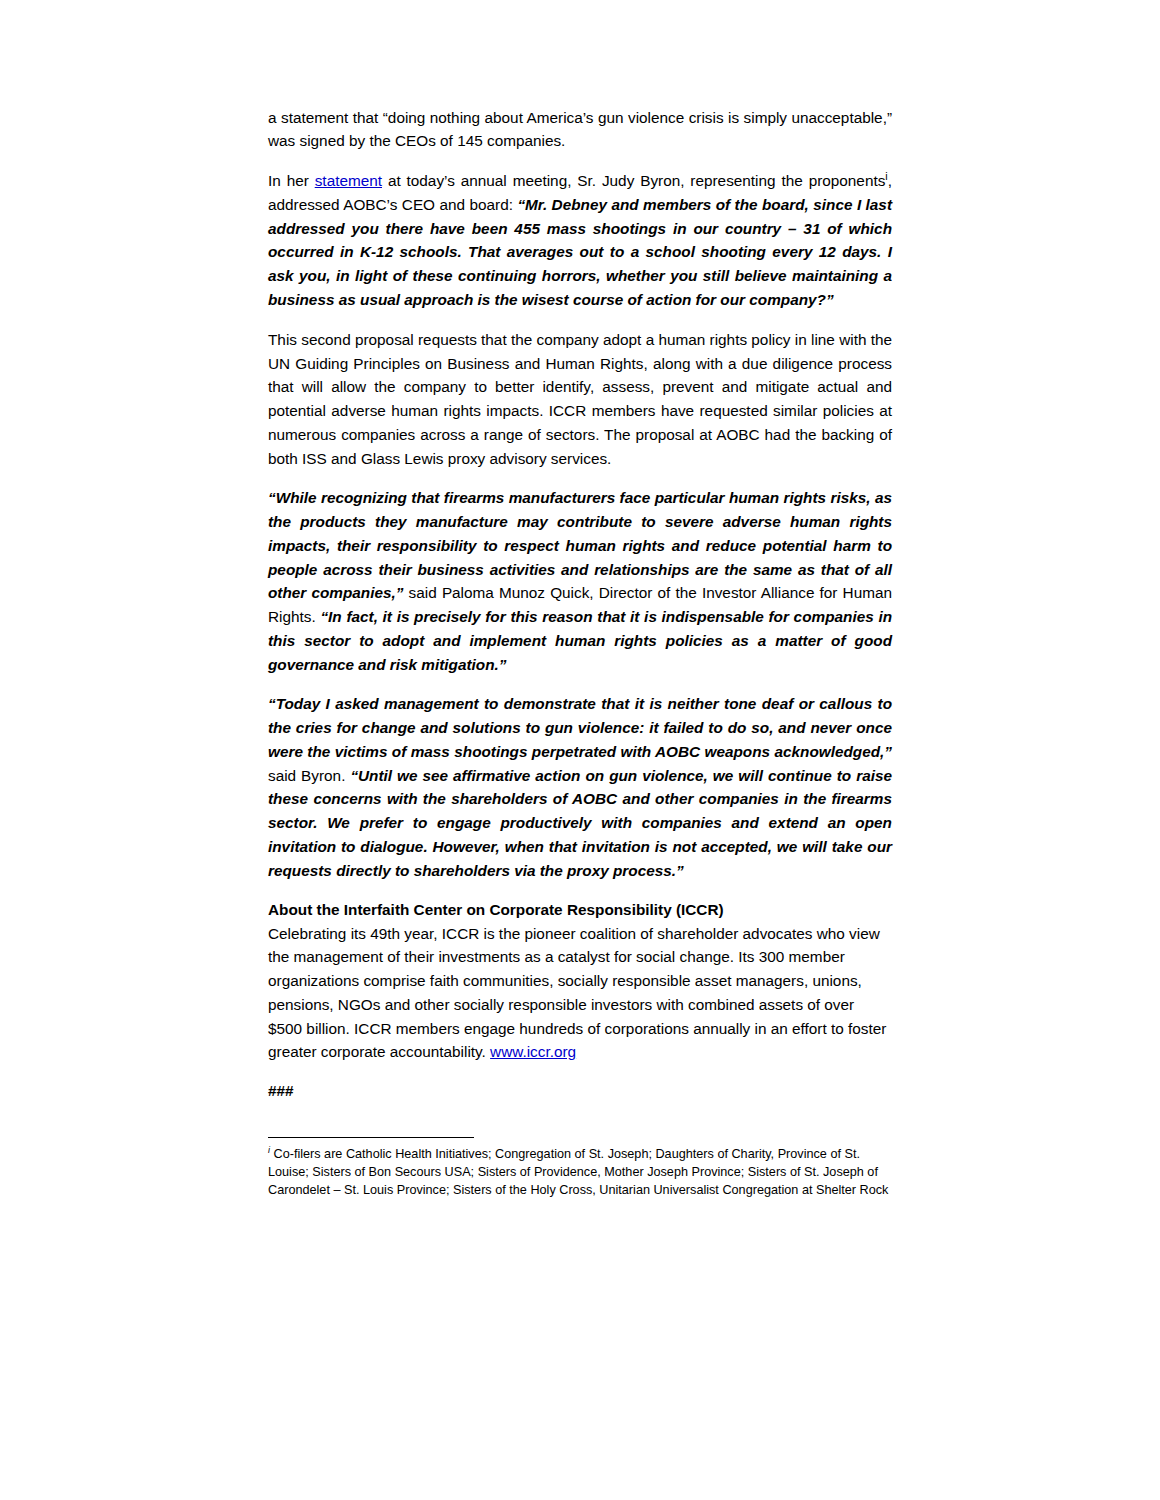a statement that “doing nothing about America’s gun violence crisis is simply unacceptable,” was signed by the CEOs of 145 companies.
In her statement at today’s annual meeting, Sr. Judy Byron, representing the proponentsi, addressed AOBC’s CEO and board: “Mr. Debney and members of the board, since I last addressed you there have been 455 mass shootings in our country – 31 of which occurred in K-12 schools. That averages out to a school shooting every 12 days. I ask you, in light of these continuing horrors, whether you still believe maintaining a business as usual approach is the wisest course of action for our company?”
This second proposal requests that the company adopt a human rights policy in line with the UN Guiding Principles on Business and Human Rights, along with a due diligence process that will allow the company to better identify, assess, prevent and mitigate actual and potential adverse human rights impacts. ICCR members have requested similar policies at numerous companies across a range of sectors. The proposal at AOBC had the backing of both ISS and Glass Lewis proxy advisory services.
“While recognizing that firearms manufacturers face particular human rights risks, as the products they manufacture may contribute to severe adverse human rights impacts, their responsibility to respect human rights and reduce potential harm to people across their business activities and relationships are the same as that of all other companies,” said Paloma Munoz Quick, Director of the Investor Alliance for Human Rights. “In fact, it is precisely for this reason that it is indispensable for companies in this sector to adopt and implement human rights policies as a matter of good governance and risk mitigation.”
“Today I asked management to demonstrate that it is neither tone deaf or callous to the cries for change and solutions to gun violence: it failed to do so, and never once were the victims of mass shootings perpetrated with AOBC weapons acknowledged,” said Byron. “Until we see affirmative action on gun violence, we will continue to raise these concerns with the shareholders of AOBC and other companies in the firearms sector. We prefer to engage productively with companies and extend an open invitation to dialogue. However, when that invitation is not accepted, we will take our requests directly to shareholders via the proxy process.”
About the Interfaith Center on Corporate Responsibility (ICCR)
Celebrating its 49th year, ICCR is the pioneer coalition of shareholder advocates who view the management of their investments as a catalyst for social change. Its 300 member organizations comprise faith communities, socially responsible asset managers, unions, pensions, NGOs and other socially responsible investors with combined assets of over $500 billion. ICCR members engage hundreds of corporations annually in an effort to foster greater corporate accountability. www.iccr.org
###
i Co-filers are Catholic Health Initiatives; Congregation of St. Joseph; Daughters of Charity, Province of St. Louise; Sisters of Bon Secours USA; Sisters of Providence, Mother Joseph Province; Sisters of St. Joseph of Carondelet – St. Louis Province; Sisters of the Holy Cross, Unitarian Universalist Congregation at Shelter Rock